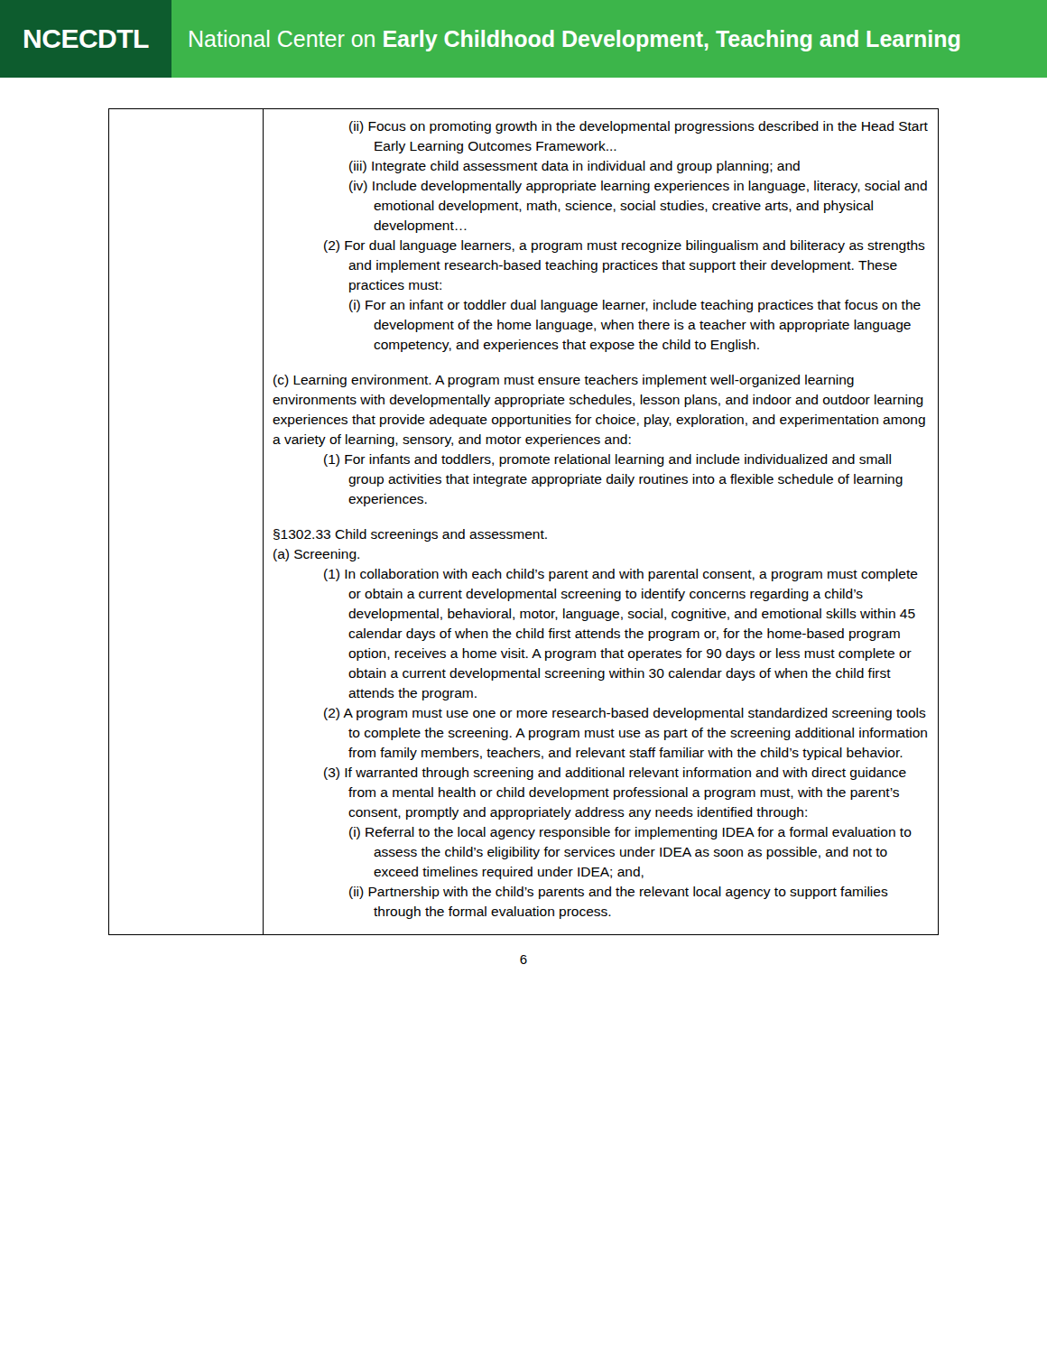NCECDTL
National Center on Early Childhood Development, Teaching and Learning
| | (ii) Focus on promoting growth in the developmental progressions described in the Head Start Early Learning Outcomes Framework... (iii) Integrate child assessment data in individual and group planning; and (iv) Include developmentally appropriate learning experiences in language, literacy, social and emotional development, math, science, social studies, creative arts, and physical development… (2) For dual language learners, a program must recognize bilingualism and biliteracy as strengths and implement research-based teaching practices that support their development. These practices must: (i) For an infant or toddler dual language learner, include teaching practices that focus on the development of the home language, when there is a teacher with appropriate language competency, and experiences that expose the child to English. (c) Learning environment. A program must ensure teachers implement well-organized learning environments with developmentally appropriate schedules, lesson plans, and indoor and outdoor learning experiences that provide adequate opportunities for choice, play, exploration, and experimentation among a variety of learning, sensory, and motor experiences and: (1) For infants and toddlers, promote relational learning and include individualized and small group activities that integrate appropriate daily routines into a flexible schedule of learning experiences. §1302.33 Child screenings and assessment. (a) Screening. (1) In collaboration with each child’s parent and with parental consent, a program must complete or obtain a current developmental screening to identify concerns regarding a child’s developmental, behavioral, motor, language, social, cognitive, and emotional skills within 45 calendar days of when the child first attends the program or, for the home-based program option, receives a home visit. A program that operates for 90 days or less must complete or obtain a current developmental screening within 30 calendar days of when the child first attends the program. (2) A program must use one or more research-based developmental standardized screening tools to complete the screening. A program must use as part of the screening additional information from family members, teachers, and relevant staff familiar with the child’s typical behavior. (3) If warranted through screening and additional relevant information and with direct guidance from a mental health or child development professional a program must, with the parent’s consent, promptly and appropriately address any needs identified through: (i) Referral to the local agency responsible for implementing IDEA for a formal evaluation to assess the child’s eligibility for services under IDEA as soon as possible, and not to exceed timelines required under IDEA; and, (ii) Partnership with the child’s parents and the relevant local agency to support families through the formal evaluation process. |
6